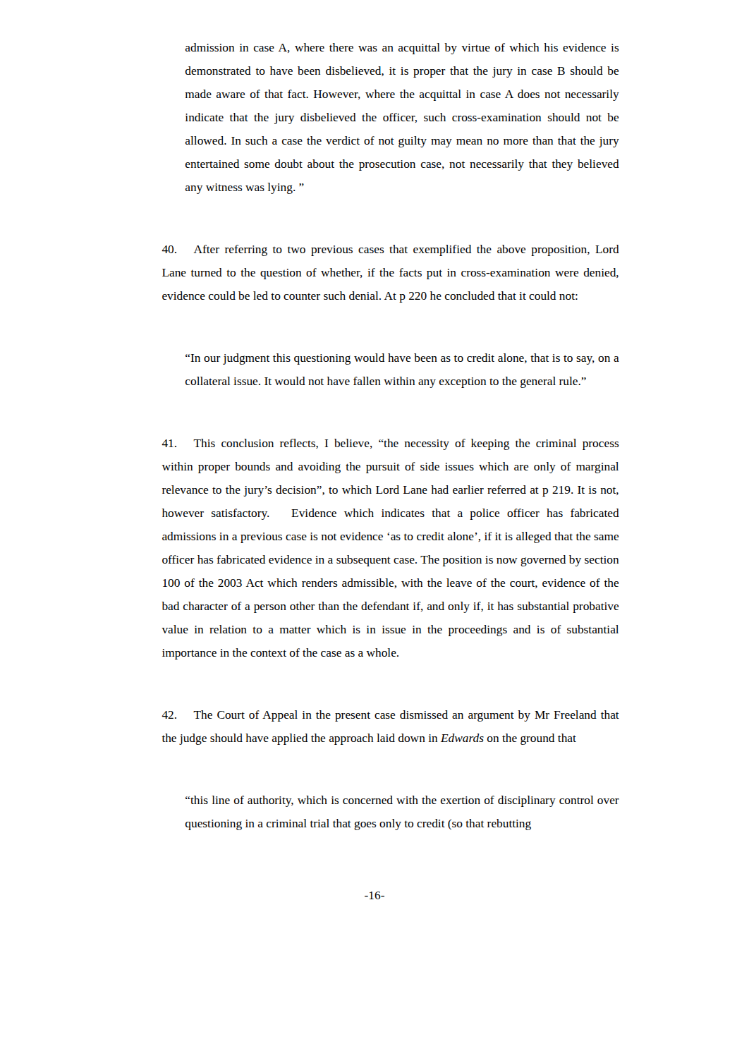admission in case A, where there was an acquittal by virtue of which his evidence is demonstrated to have been disbelieved, it is proper that the jury in case B should be made aware of that fact. However, where the acquittal in case A does not necessarily indicate that the jury disbelieved the officer, such cross-examination should not be allowed. In such a case the verdict of not guilty may mean no more than that the jury entertained some doubt about the prosecution case, not necessarily that they believed any witness was lying. ”
40. After referring to two previous cases that exemplified the above proposition, Lord Lane turned to the question of whether, if the facts put in cross-examination were denied, evidence could be led to counter such denial. At p 220 he concluded that it could not:
“In our judgment this questioning would have been as to credit alone, that is to say, on a collateral issue. It would not have fallen within any exception to the general rule.”
41. This conclusion reflects, I believe, “the necessity of keeping the criminal process within proper bounds and avoiding the pursuit of side issues which are only of marginal relevance to the jury’s decision”, to which Lord Lane had earlier referred at p 219. It is not, however satisfactory. Evidence which indicates that a police officer has fabricated admissions in a previous case is not evidence ‘as to credit alone’, if it is alleged that the same officer has fabricated evidence in a subsequent case. The position is now governed by section 100 of the 2003 Act which renders admissible, with the leave of the court, evidence of the bad character of a person other than the defendant if, and only if, it has substantial probative value in relation to a matter which is in issue in the proceedings and is of substantial importance in the context of the case as a whole.
42. The Court of Appeal in the present case dismissed an argument by Mr Freeland that the judge should have applied the approach laid down in Edwards on the ground that
“this line of authority, which is concerned with the exertion of disciplinary control over questioning in a criminal trial that goes only to credit (so that rebutting
-16-